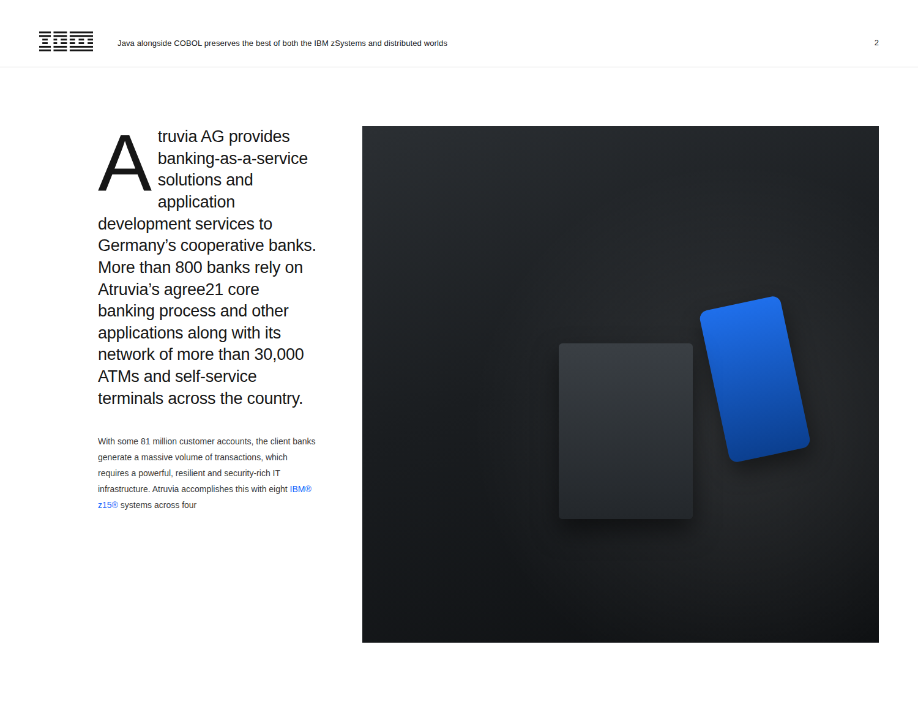IBM
Java alongside COBOL preserves the best of both the IBM zSystems and distributed worlds
2
Atruvia AG provides banking-as-a-service solutions and application development services to Germany’s cooperative banks. More than 800 banks rely on Atruvia’s agree21 core banking process and other applications along with its network of more than 30,000 ATMs and self-service terminals across the country.
With some 81 million customer accounts, the client banks generate a massive volume of transactions, which requires a powerful, resilient and security-rich IT infrastructure. Atruvia accomplishes this with eight IBM® z15® systems across four